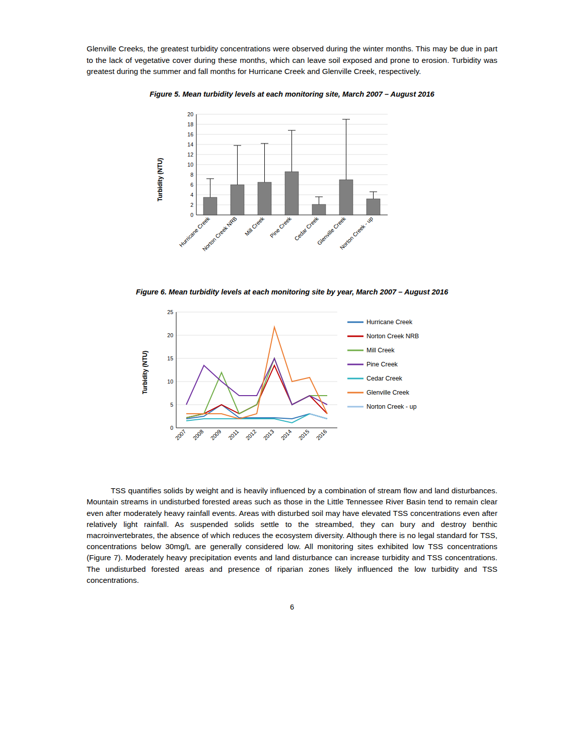Glenville Creeks, the greatest turbidity concentrations were observed during the winter months. This may be due in part to the lack of vegetative cover during these months, which can leave soil exposed and prone to erosion. Turbidity was greatest during the summer and fall months for Hurricane Creek and Glenville Creek, respectively.
Figure 5. Mean turbidity levels at each monitoring site, March 2007 – August 2016
Turbidity (NTU) 20 18 16 14 12 10 8 6 4 2 0 Hurricane Creek Norton Creek NRB Mill Creek Pine Creek Cedar Creek Glenville Creek Norton Creek - up
Figure 6. Mean turbidity levels at each monitoring site by year, March 2007 – August 2016
Turbidity (NTU) 25 20 15 10 5 0 2007 2008 2009 2011 2012 2013 2014 2015 2016 Hurricane Creek Norton Creek NRB Mill Creek Pine Creek Cedar Creek Glenville Creek Norton Creek - up
TSS quantifies solids by weight and is heavily influenced by a combination of stream flow and land disturbances. Mountain streams in undisturbed forested areas such as those in the Little Tennessee River Basin tend to remain clear even after moderately heavy rainfall events. Areas with disturbed soil may have elevated TSS concentrations even after relatively light rainfall. As suspended solids settle to the streambed, they can bury and destroy benthic macroinvertebrates, the absence of which reduces the ecosystem diversity. Although there is no legal standard for TSS, concentrations below 30mg/L are generally considered low. All monitoring sites exhibited low TSS concentrations (Figure 7). Moderately heavy precipitation events and land disturbance can increase turbidity and TSS concentrations. The undisturbed forested areas and presence of riparian zones likely influenced the low turbidity and TSS concentrations.
6